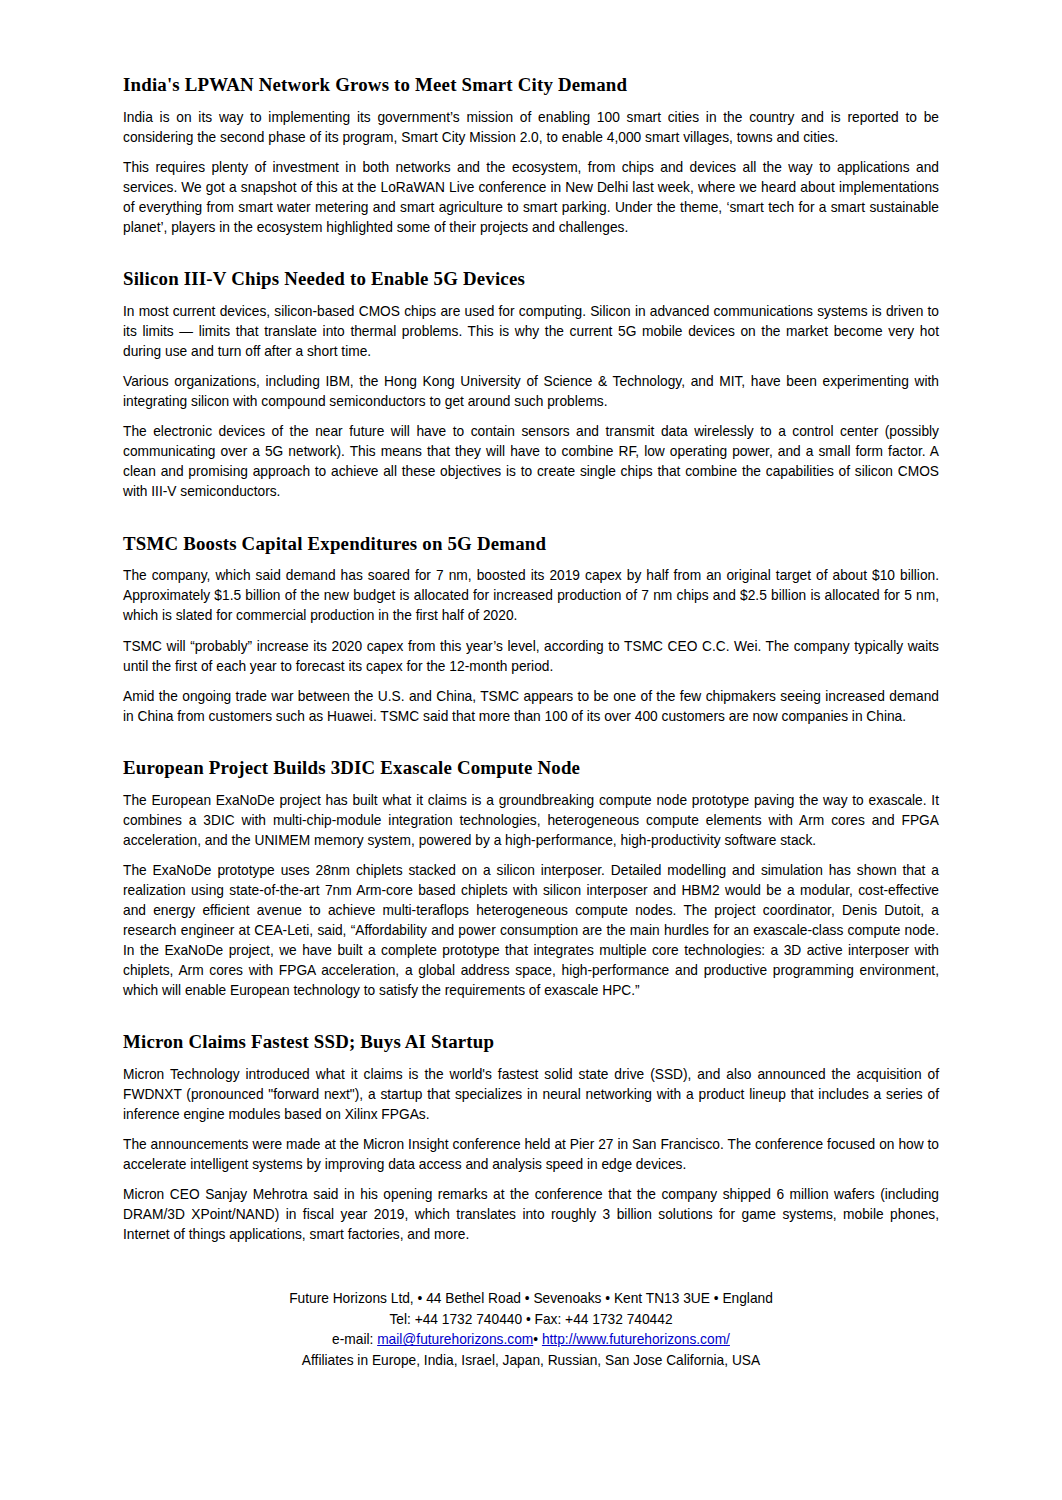India's LPWAN Network Grows to Meet Smart City Demand
India is on its way to implementing its government’s mission of enabling 100 smart cities in the country and is reported to be considering the second phase of its program, Smart City Mission 2.0, to enable 4,000 smart villages, towns and cities.
This requires plenty of investment in both networks and the ecosystem, from chips and devices all the way to applications and services. We got a snapshot of this at the LoRaWAN Live conference in New Delhi last week, where we heard about implementations of everything from smart water metering and smart agriculture to smart parking. Under the theme, ‘smart tech for a smart sustainable planet’, players in the ecosystem highlighted some of their projects and challenges.
Silicon III-V Chips Needed to Enable 5G Devices
In most current devices, silicon-based CMOS chips are used for computing. Silicon in advanced communications systems is driven to its limits — limits that translate into thermal problems. This is why the current 5G mobile devices on the market become very hot during use and turn off after a short time.
Various organizations, including IBM, the Hong Kong University of Science & Technology, and MIT, have been experimenting with integrating silicon with compound semiconductors to get around such problems.
The electronic devices of the near future will have to contain sensors and transmit data wirelessly to a control center (possibly communicating over a 5G network). This means that they will have to combine RF, low operating power, and a small form factor. A clean and promising approach to achieve all these objectives is to create single chips that combine the capabilities of silicon CMOS with III-V semiconductors.
TSMC Boosts Capital Expenditures on 5G Demand
The company, which said demand has soared for 7 nm, boosted its 2019 capex by half from an original target of about $10 billion. Approximately $1.5 billion of the new budget is allocated for increased production of 7 nm chips and $2.5 billion is allocated for 5 nm, which is slated for commercial production in the first half of 2020.
TSMC will “probably” increase its 2020 capex from this year’s level, according to TSMC CEO C.C. Wei. The company typically waits until the first of each year to forecast its capex for the 12-month period.
Amid the ongoing trade war between the U.S. and China, TSMC appears to be one of the few chipmakers seeing increased demand in China from customers such as Huawei. TSMC said that more than 100 of its over 400 customers are now companies in China.
European Project Builds 3DIC Exascale Compute Node
The European ExaNoDe project has built what it claims is a groundbreaking compute node prototype paving the way to exascale. It combines a 3DIC with multi-chip-module integration technologies, heterogeneous compute elements with Arm cores and FPGA acceleration, and the UNIMEM memory system, powered by a high-performance, high-productivity software stack.
The ExaNoDe prototype uses 28nm chiplets stacked on a silicon interposer. Detailed modelling and simulation has shown that a realization using state-of-the-art 7nm Arm-core based chiplets with silicon interposer and HBM2 would be a modular, cost-effective and energy efficient avenue to achieve multi-teraflops heterogeneous compute nodes. The project coordinator, Denis Dutoit, a research engineer at CEA-Leti, said, “Affordability and power consumption are the main hurdles for an exascale-class compute node. In the ExaNoDe project, we have built a complete prototype that integrates multiple core technologies: a 3D active interposer with chiplets, Arm cores with FPGA acceleration, a global address space, high-performance and productive programming environment, which will enable European technology to satisfy the requirements of exascale HPC.”
Micron Claims Fastest SSD; Buys AI Startup
Micron Technology introduced what it claims is the world's fastest solid state drive (SSD), and also announced the acquisition of FWDNXT (pronounced "forward next"), a startup that specializes in neural networking with a product lineup that includes a series of inference engine modules based on Xilinx FPGAs.
The announcements were made at the Micron Insight conference held at Pier 27 in San Francisco. The conference focused on how to accelerate intelligent systems by improving data access and analysis speed in edge devices.
Micron CEO Sanjay Mehrotra said in his opening remarks at the conference that the company shipped 6 million wafers (including DRAM/3D XPoint/NAND) in fiscal year 2019, which translates into roughly 3 billion solutions for game systems, mobile phones, Internet of things applications, smart factories, and more.
Future Horizons Ltd, • 44 Bethel Road • Sevenoaks • Kent TN13 3UE • England
Tel: +44 1732 740440 • Fax: +44 1732 740442
e-mail: mail@futurehorizons.com• http://www.futurehorizons.com/
Affiliates in Europe, India, Israel, Japan, Russian, San Jose California, USA